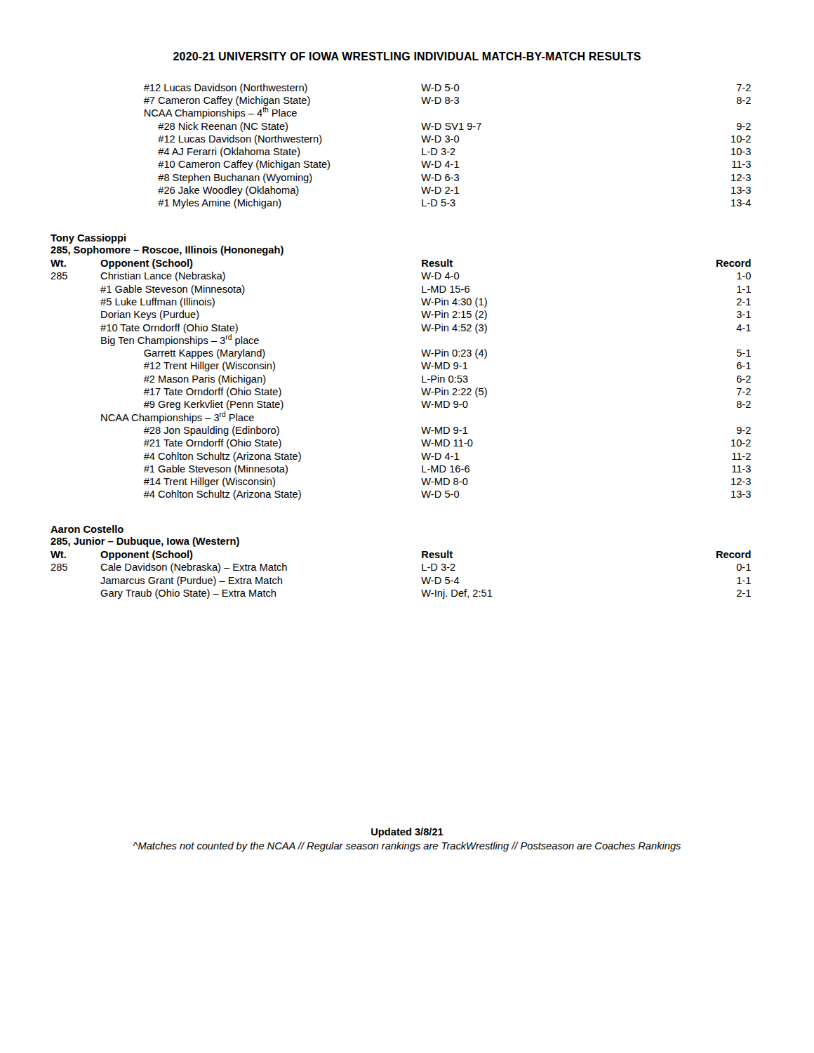2020-21 UNIVERSITY OF IOWA WRESTLING INDIVIDUAL MATCH-BY-MATCH RESULTS
| | #12 Lucas Davidson (Northwestern) | W-D 5-0 | 7-2 |
| | #7 Cameron Caffey (Michigan State) | W-D 8-3 | 8-2 |
| | NCAA Championships – 4 th Place | | |
| | #28 Nick Reenan (NC State) | W-D SV1 9-7 | 9-2 |
| | #12 Lucas Davidson (Northwestern) | W-D 3-0 | 10-2 |
| | #4 AJ Ferarri (Oklahoma State) | L-D 3-2 | 10-3 |
| | #10 Cameron Caffey (Michigan State) | W-D 4-1 | 11-3 |
| | #8 Stephen Buchanan (Wyoming) | W-D 6-3 | 12-3 |
| | #26 Jake Woodley (Oklahoma) | W-D 2-1 | 13-3 |
| | #1 Myles Amine (Michigan) | L-D 5-3 | 13-4 |
Tony Cassioppi
285, Sophomore – Roscoe, Illinois (Hononegah)
| Wt. | Opponent (School) | Result | Record |
| --- | --- | --- | --- |
| 285 | Christian Lance (Nebraska) | W-D 4-0 | 1-0 |
| | #1 Gable Steveson (Minnesota) | L-MD 15-6 | 1-1 |
| | #5 Luke Luffman (Illinois) | W-Pin 4:30 (1) | 2-1 |
| | Dorian Keys (Purdue) | W-Pin 2:15 (2) | 3-1 |
| | #10 Tate Orndorff (Ohio State) | W-Pin 4:52 (3) | 4-1 |
| | Big Ten Championships – 3 rd place | | |
| | Garrett Kappes (Maryland) | W-Pin 0:23 (4) | 5-1 |
| | #12 Trent Hillger (Wisconsin) | W-MD 9-1 | 6-1 |
| | #2 Mason Paris (Michigan) | L-Pin 0:53 | 6-2 |
| | #17 Tate Orndorff (Ohio State) | W-Pin 2:22 (5) | 7-2 |
| | #9 Greg Kerkvliet (Penn State) | W-MD 9-0 | 8-2 |
| | NCAA Championships – 3 rd Place | | |
| | #28 Jon Spaulding (Edinboro) | W-MD 9-1 | 9-2 |
| | #21 Tate Orndorff (Ohio State) | W-MD 11-0 | 10-2 |
| | #4 Cohlton Schultz (Arizona State) | W-D 4-1 | 11-2 |
| | #1 Gable Steveson (Minnesota) | L-MD 16-6 | 11-3 |
| | #14 Trent Hillger (Wisconsin) | W-MD 8-0 | 12-3 |
| | #4 Cohlton Schultz (Arizona State) | W-D 5-0 | 13-3 |
Aaron Costello
285, Junior – Dubuque, Iowa (Western)
| Wt. | Opponent (School) | Result | Record |
| --- | --- | --- | --- |
| 285 | Cale Davidson (Nebraska) – Extra Match | L-D 3-2 | 0-1 |
| | Jamarcus Grant (Purdue) – Extra Match | W-D 5-4 | 1-1 |
| | Gary Traub (Ohio State) – Extra Match | W-Inj. Def, 2:51 | 2-1 |
Updated 3/8/21
^Matches not counted by the NCAA // Regular season rankings are TrackWrestling // Postseason are Coaches Rankings